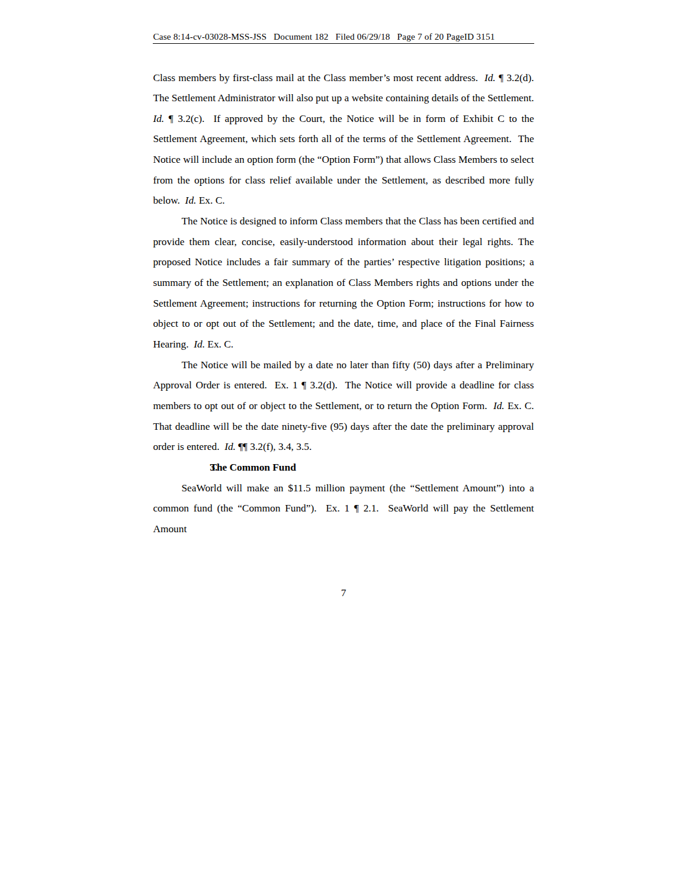Case 8:14-cv-03028-MSS-JSS Document 182 Filed 06/29/18 Page 7 of 20 PageID 3151
Class members by first-class mail at the Class member’s most recent address. Id. ¶ 3.2(d). The Settlement Administrator will also put up a website containing details of the Settlement. Id. ¶ 3.2(c). If approved by the Court, the Notice will be in form of Exhibit C to the Settlement Agreement, which sets forth all of the terms of the Settlement Agreement. The Notice will include an option form (the “Option Form”) that allows Class Members to select from the options for class relief available under the Settlement, as described more fully below. Id. Ex. C.
The Notice is designed to inform Class members that the Class has been certified and provide them clear, concise, easily-understood information about their legal rights. The proposed Notice includes a fair summary of the parties’ respective litigation positions; a summary of the Settlement; an explanation of Class Members rights and options under the Settlement Agreement; instructions for returning the Option Form; instructions for how to object to or opt out of the Settlement; and the date, time, and place of the Final Fairness Hearing. Id. Ex. C.
The Notice will be mailed by a date no later than fifty (50) days after a Preliminary Approval Order is entered. Ex. 1 ¶ 3.2(d). The Notice will provide a deadline for class members to opt out of or object to the Settlement, or to return the Option Form. Id. Ex. C. That deadline will be the date ninety-five (95) days after the date the preliminary approval order is entered. Id. ¶¶ 3.2(f), 3.4, 3.5.
3. The Common Fund
SeaWorld will make an $11.5 million payment (the “Settlement Amount”) into a common fund (the “Common Fund”). Ex. 1 ¶ 2.1. SeaWorld will pay the Settlement Amount
7